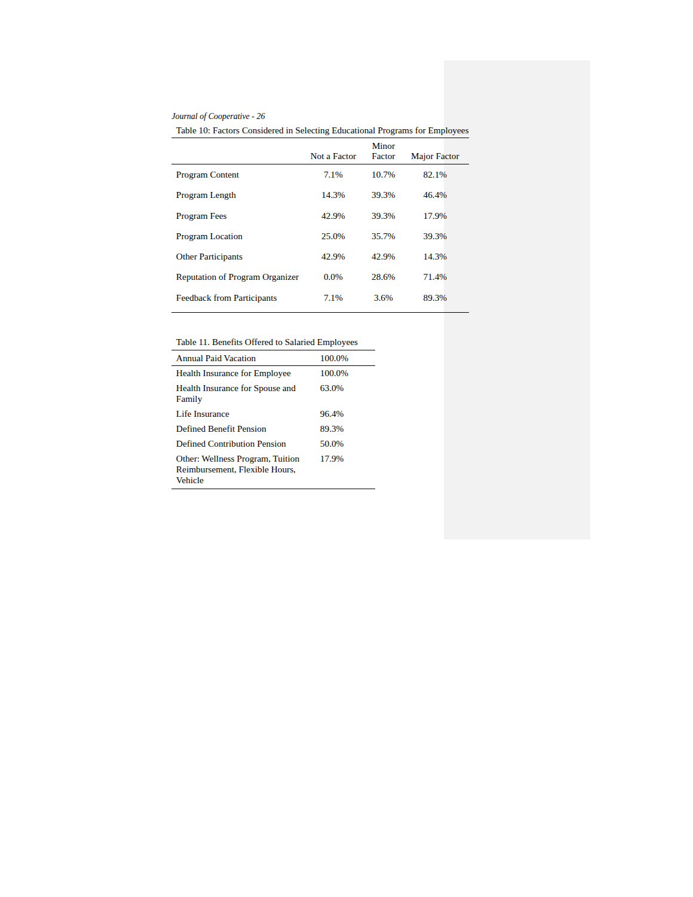Journal of Cooperative - 26
Table 10: Factors Considered in Selecting Educational Programs for Employees
| | Not a Factor | Minor Factor | Major Factor |
| --- | --- | --- | --- |
| Program Content | 7.1% | 10.7% | 82.1% |
| Program Length | 14.3% | 39.3% | 46.4% |
| Program Fees | 42.9% | 39.3% | 17.9% |
| Program Location | 25.0% | 35.7% | 39.3% |
| Other Participants | 42.9% | 42.9% | 14.3% |
| Reputation of Program Organizer | 0.0% | 28.6% | 71.4% |
| Feedback from Participants | 7.1% | 3.6% | 89.3% |
Table 11. Benefits Offered to Salaried Employees
| Annual Paid Vacation | 100.0% |
| Health Insurance for Employee | 100.0% |
| Health Insurance for Spouse and Family | 63.0% |
| Life Insurance | 96.4% |
| Defined Benefit Pension | 89.3% |
| Defined Contribution Pension | 50.0% |
| Other: Wellness Program, Tuition Reimbursement, Flexible Hours, Vehicle | 17.9% |